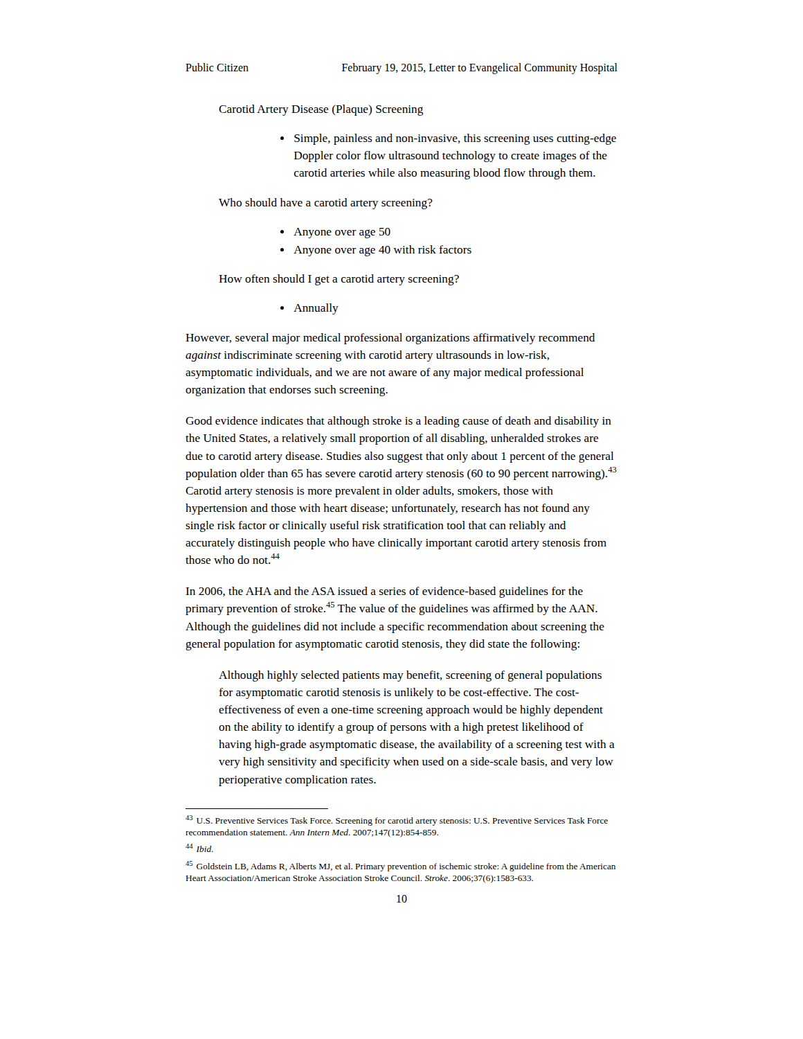Public Citizen
February 19, 2015, Letter to Evangelical Community Hospital
Carotid Artery Disease (Plaque) Screening
Simple, painless and non-invasive, this screening uses cutting-edge Doppler color flow ultrasound technology to create images of the carotid arteries while also measuring blood flow through them.
Who should have a carotid artery screening?
Anyone over age 50
Anyone over age 40 with risk factors
How often should I get a carotid artery screening?
Annually
However, several major medical professional organizations affirmatively recommend against indiscriminate screening with carotid artery ultrasounds in low-risk, asymptomatic individuals, and we are not aware of any major medical professional organization that endorses such screening.
Good evidence indicates that although stroke is a leading cause of death and disability in the United States, a relatively small proportion of all disabling, unheralded strokes are due to carotid artery disease. Studies also suggest that only about 1 percent of the general population older than 65 has severe carotid artery stenosis (60 to 90 percent narrowing).43 Carotid artery stenosis is more prevalent in older adults, smokers, those with hypertension and those with heart disease; unfortunately, research has not found any single risk factor or clinically useful risk stratification tool that can reliably and accurately distinguish people who have clinically important carotid artery stenosis from those who do not.44
In 2006, the AHA and the ASA issued a series of evidence-based guidelines for the primary prevention of stroke.45 The value of the guidelines was affirmed by the AAN. Although the guidelines did not include a specific recommendation about screening the general population for asymptomatic carotid stenosis, they did state the following:
Although highly selected patients may benefit, screening of general populations for asymptomatic carotid stenosis is unlikely to be cost-effective. The cost-effectiveness of even a one-time screening approach would be highly dependent on the ability to identify a group of persons with a high pretest likelihood of having high-grade asymptomatic disease, the availability of a screening test with a very high sensitivity and specificity when used on a side-scale basis, and very low perioperative complication rates.
43 U.S. Preventive Services Task Force. Screening for carotid artery stenosis: U.S. Preventive Services Task Force recommendation statement. Ann Intern Med. 2007;147(12):854-859.
44 Ibid.
45 Goldstein LB, Adams R, Alberts MJ, et al. Primary prevention of ischemic stroke: A guideline from the American Heart Association/American Stroke Association Stroke Council. Stroke. 2006;37(6):1583-633.
10